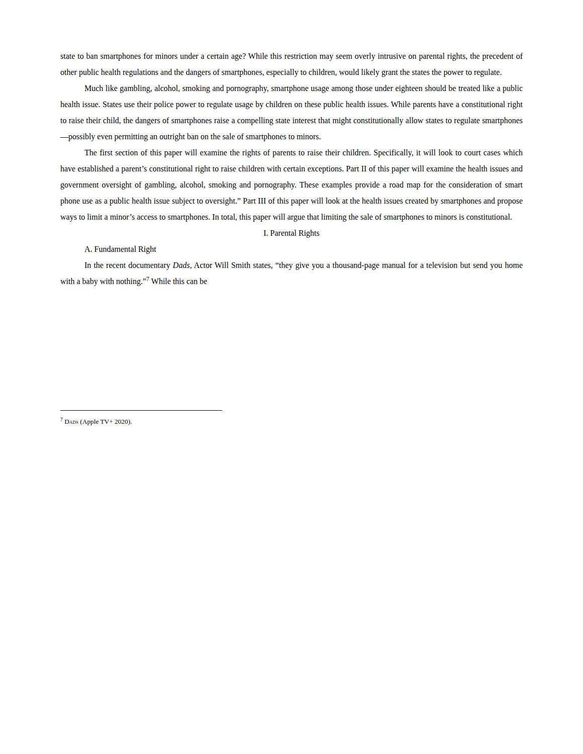state to ban smartphones for minors under a certain age? While this restriction may seem overly intrusive on parental rights, the precedent of other public health regulations and the dangers of smartphones, especially to children, would likely grant the states the power to regulate.
Much like gambling, alcohol, smoking and pornography, smartphone usage among those under eighteen should be treated like a public health issue. States use their police power to regulate usage by children on these public health issues. While parents have a constitutional right to raise their child, the dangers of smartphones raise a compelling state interest that might constitutionally allow states to regulate smartphones—possibly even permitting an outright ban on the sale of smartphones to minors.
The first section of this paper will examine the rights of parents to raise their children. Specifically, it will look to court cases which have established a parent’s constitutional right to raise children with certain exceptions. Part II of this paper will examine the health issues and government oversight of gambling, alcohol, smoking and pornography. These examples provide a road map for the consideration of smart phone use as a public health issue subject to oversight.” Part III of this paper will look at the health issues created by smartphones and propose ways to limit a minor’s access to smartphones. In total, this paper will argue that limiting the sale of smartphones to minors is constitutional.
I. Parental Rights
A. Fundamental Right
In the recent documentary Dads, Actor Will Smith states, “they give you a thousand-page manual for a television but send you home with a baby with nothing.”7 While this can be
7 Dads (Apple TV+ 2020).